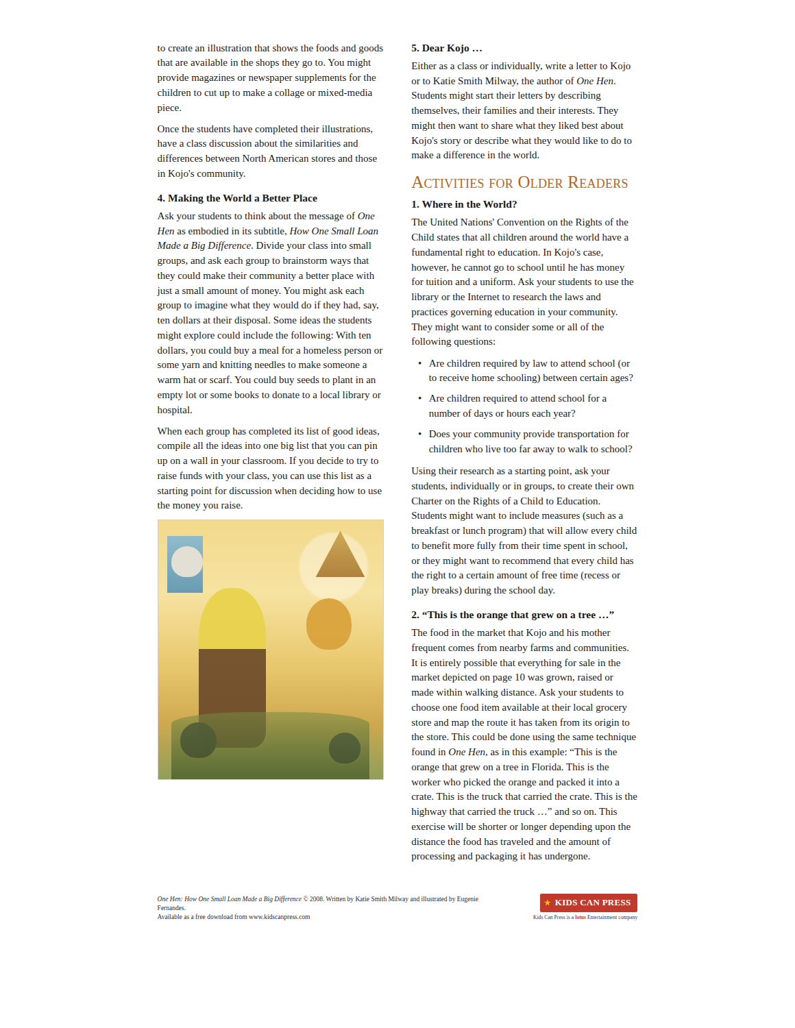to create an illustration that shows the foods and goods that are available in the shops they go to. You might provide magazines or newspaper supplements for the children to cut up to make a collage or mixed-media piece.
Once the students have completed their illustrations, have a class discussion about the similarities and differences between North American stores and those in Kojo's community.
4. Making the World a Better Place
Ask your students to think about the message of One Hen as embodied in its subtitle, How One Small Loan Made a Big Difference. Divide your class into small groups, and ask each group to brainstorm ways that they could make their community a better place with just a small amount of money. You might ask each group to imagine what they would do if they had, say, ten dollars at their disposal. Some ideas the students might explore could include the following: With ten dollars, you could buy a meal for a homeless person or some yarn and knitting needles to make someone a warm hat or scarf. You could buy seeds to plant in an empty lot or some books to donate to a local library or hospital.
When each group has completed its list of good ideas, compile all the ideas into one big list that you can pin up on a wall in your classroom. If you decide to try to raise funds with your class, you can use this list as a starting point for discussion when deciding how to use the money you raise.
5. Dear Kojo …
Either as a class or individually, write a letter to Kojo or to Katie Smith Milway, the author of One Hen. Students might start their letters by describing themselves, their families and their interests. They might then want to share what they liked best about Kojo's story or describe what they would like to do to make a difference in the world.
Activities for Older Readers
1. Where in the World?
The United Nations' Convention on the Rights of the Child states that all children around the world have a fundamental right to education. In Kojo's case, however, he cannot go to school until he has money for tuition and a uniform. Ask your students to use the library or the Internet to research the laws and practices governing education in your community. They might want to consider some or all of the following questions:
Are children required by law to attend school (or to receive home schooling) between certain ages?
Are children required to attend school for a number of days or hours each year?
Does your community provide transportation for children who live too far away to walk to school?
Using their research as a starting point, ask your students, individually or in groups, to create their own Charter on the Rights of a Child to Education. Students might want to include measures (such as a breakfast or lunch program) that will allow every child to benefit more fully from their time spent in school, or they might want to recommend that every child has the right to a certain amount of free time (recess or play breaks) during the school day.
2. “This is the orange that grew on a tree …”
The food in the market that Kojo and his mother frequent comes from nearby farms and communities. It is entirely possible that everything for sale in the market depicted on page 10 was grown, raised or made within walking distance. Ask your students to choose one food item available at their local grocery store and map the route it has taken from its origin to the store. This could be done using the same technique found in One Hen, as in this example: “This is the orange that grew on a tree in Florida. This is the worker who picked the orange and packed it into a crate. This is the truck that carried the crate. This is the highway that carried the truck …” and so on. This exercise will be shorter or longer depending upon the distance the food has traveled and the amount of processing and packaging it has undergone.
One Hen: How One Small Loan Made a Big Difference © 2008. Written by Katie Smith Milway and illustrated by Eugenie Fernandes.
Available as a free download from www.kidscanpress.com
KIDS CAN PRESS
Kids Can Press is a lotus Entertainment company